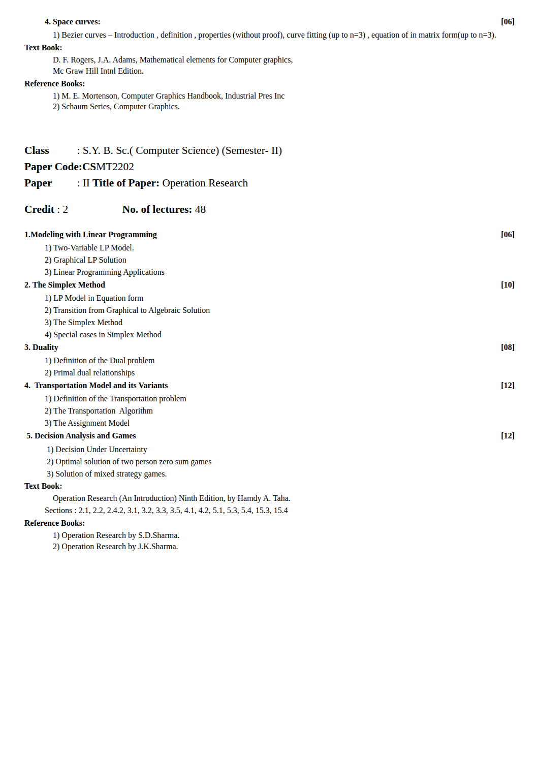4. Space curves: [06]
1) Bezier curves – Introduction , definition , properties (without proof), curve fitting (up to n=3) , equation of in matrix form(up to n=3).
Text Book:
D. F. Rogers, J.A. Adams, Mathematical elements for Computer graphics,
Mc Graw Hill Intnl Edition.
Reference Books:
1) M. E. Mortenson, Computer Graphics Handbook, Industrial Pres Inc
2) Schaum Series, Computer Graphics.
Class : S.Y. B. Sc.( Computer Science) (Semester- II)
Paper Code:CS MT2202
Paper : II Title of Paper: Operation Research
Credit : 2 No. of lectures: 48
1.Modeling with Linear Programming [06]
1) Two-Variable LP Model.
2) Graphical LP Solution
3) Linear Programming Applications
2. The Simplex Method [10]
1) LP Model in Equation form
2) Transition from Graphical to Algebraic Solution
3) The Simplex Method
4) Special cases in Simplex Method
3. Duality [08]
1) Definition of the Dual problem
2) Primal dual relationships
4. Transportation Model and its Variants [12]
1) Definition of the Transportation problem
2) The Transportation Algorithm
3) The Assignment Model
5. Decision Analysis and Games [12]
1) Decision Under Uncertainty
2) Optimal solution of two person zero sum games
3) Solution of mixed strategy games.
Text Book:
Operation Research (An Introduction) Ninth Edition, by Hamdy A. Taha.
Sections : 2.1, 2.2, 2.4.2, 3.1, 3.2, 3.3, 3.5, 4.1, 4.2, 5.1, 5.3, 5.4, 15.3, 15.4
Reference Books:
1) Operation Research by S.D.Sharma.
2) Operation Research by J.K.Sharma.